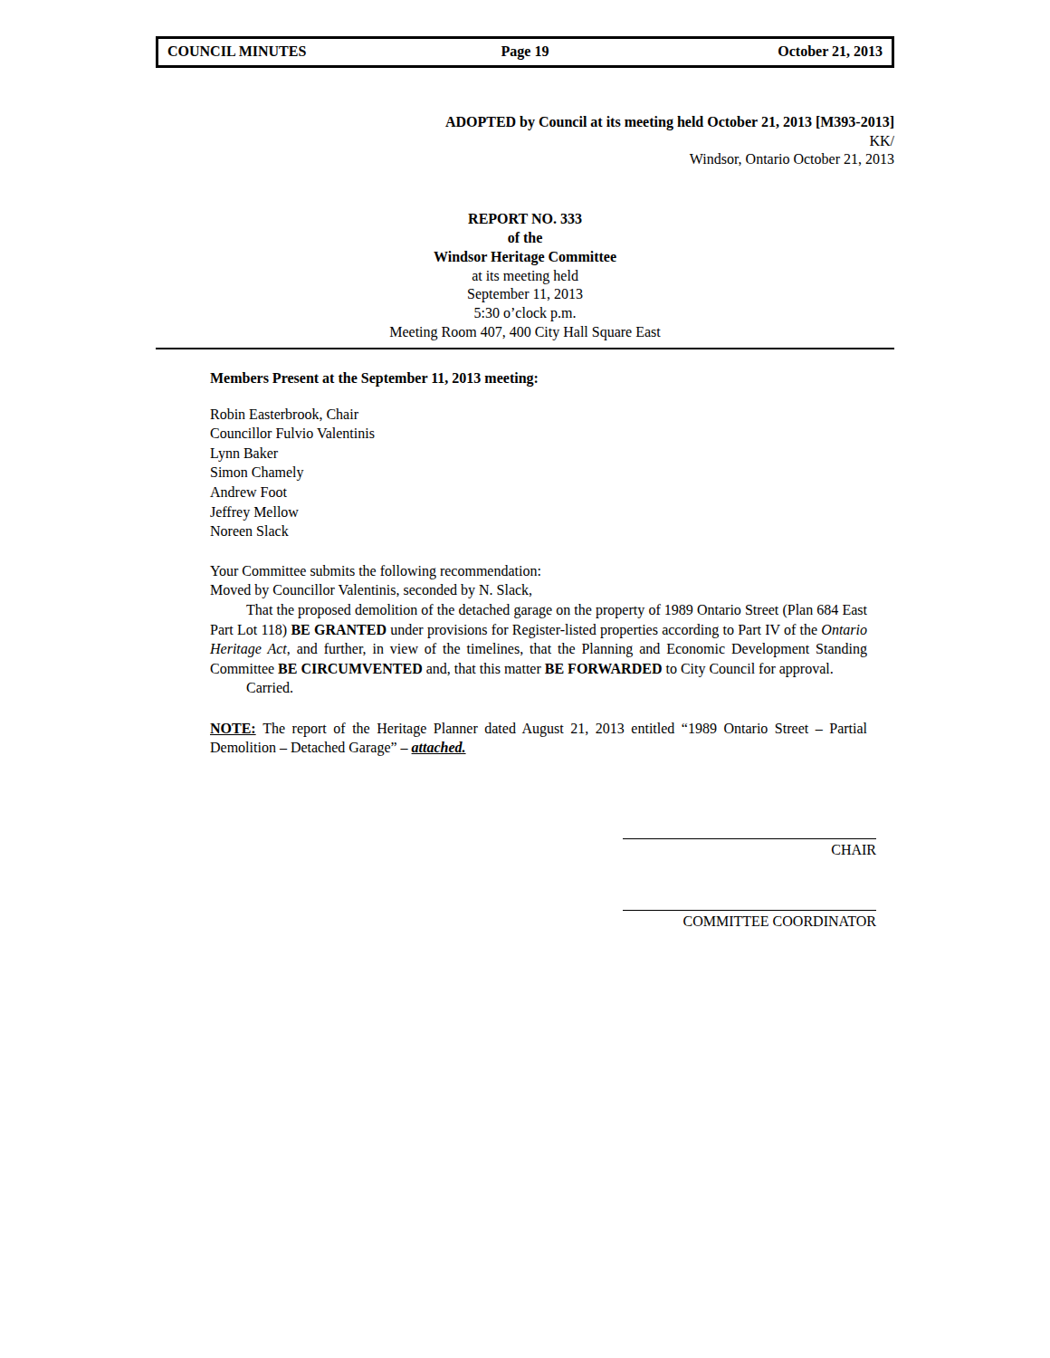COUNCIL MINUTES
Page 19
October 21, 2013
ADOPTED by Council at its meeting held October 21, 2013 [M393-2013]
KK/
Windsor, Ontario October 21, 2013
REPORT NO. 333
of the
Windsor Heritage Committee
at its meeting held
September 11, 2013
5:30 o’clock p.m.
Meeting Room 407, 400 City Hall Square East
Members Present at the September 11, 2013 meeting:
Robin Easterbrook, Chair
Councillor Fulvio Valentinis
Lynn Baker
Simon Chamely
Andrew Foot
Jeffrey Mellow
Noreen Slack
Your Committee submits the following recommendation:
Moved by Councillor Valentinis, seconded by N. Slack,
That the proposed demolition of the detached garage on the property of 1989 Ontario Street (Plan 684 East Part Lot 118) BE GRANTED under provisions for Register-listed properties according to Part IV of the Ontario Heritage Act, and further, in view of the timelines, that the Planning and Economic Development Standing Committee BE CIRCUMVENTED and, that this matter BE FORWARDED to City Council for approval.
Carried.
NOTE: The report of the Heritage Planner dated August 21, 2013 entitled “1989 Ontario Street – Partial Demolition – Detached Garage” – attached.
CHAIR
COMMITTEE COORDINATOR